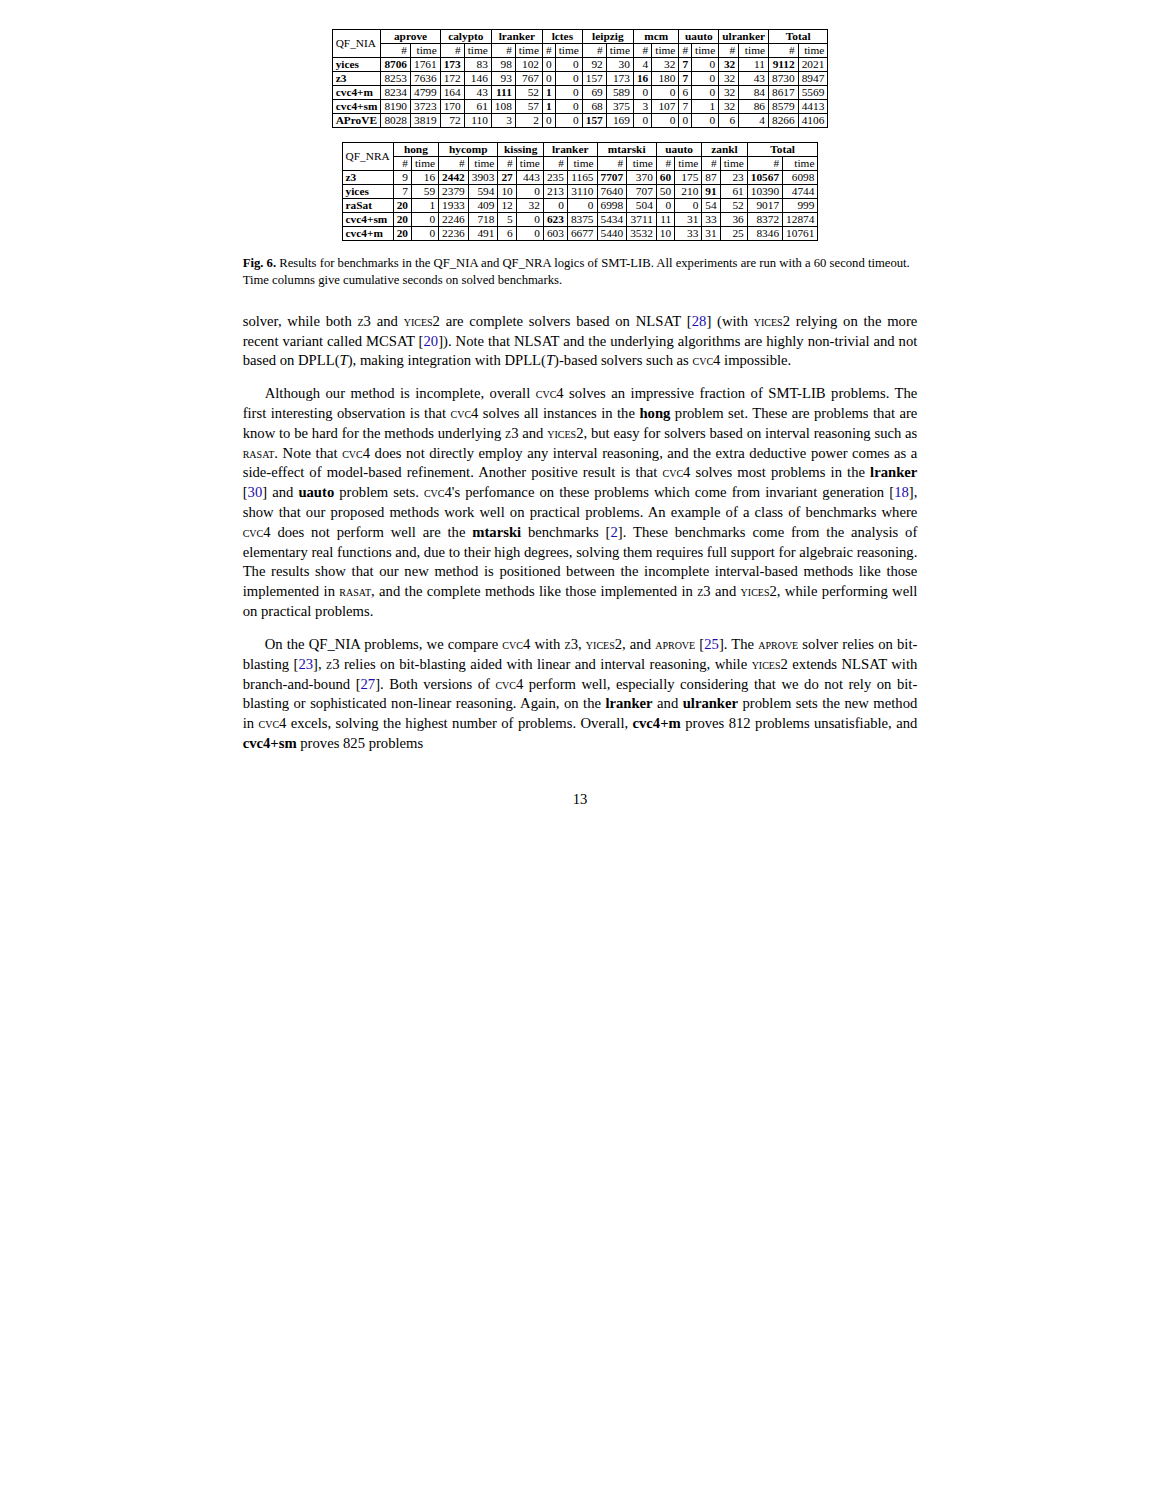| QF_NIA | aprove | calypto | lranker | lctes | leipzig | mcm | uauto | ulranker | Total |
| --- | --- | --- | --- | --- | --- | --- | --- | --- | --- |
| # | time | # | time | # | time | # | time | # | time | # | time | # | time | # | time | # | time |
| yices | 8706 | 1761 | 173 | 83 | 98 | 102 | 0 | 0 | 92 | 30 | 4 | 32 | 7 | 0 | 32 | 11 | 9112 | 2021 |
| z3 | 8253 | 7636 | 172 | 146 | 93 | 767 | 0 | 0 | 157 | 173 | 16 | 180 | 7 | 0 | 32 | 43 | 8730 | 8947 |
| cvc4+m | 8234 | 4799 | 164 | 43 | 111 | 52 | 1 | 0 | 69 | 589 | 0 | 0 | 6 | 0 | 32 | 84 | 8617 | 5569 |
| cvc4+sm | 8190 | 3723 | 170 | 61 | 108 | 57 | 1 | 0 | 68 | 375 | 3 | 107 | 7 | 1 | 32 | 86 | 8579 | 4413 |
| AProVE | 8028 | 3819 | 72 | 110 | 3 | 2 | 0 | 0 | 157 | 169 | 0 | 0 | 0 | 0 | 6 | 4 | 8266 | 4106 |
| QF_NRA | hong | hycomp | kissing | lranker | mtarski | uauto | zankl | Total |
| --- | --- | --- | --- | --- | --- | --- | --- | --- |
| # | time | # | time | # | time | # | time | # | time | # | time | # | time | # | time |
| z3 | 9 | 16 | 2442 | 3903 | 27 | 443 | 235 | 1165 | 7707 | 370 | 60 | 175 | 87 | 23 | 10567 | 6098 |
| yices | 7 | 59 | 2379 | 594 | 10 | 0 | 213 | 3110 | 7640 | 707 | 50 | 210 | 91 | 61 | 10390 | 4744 |
| raSat | 20 | 1 | 1933 | 409 | 12 | 32 | 0 | 0 | 6998 | 504 | 0 | 0 | 54 | 52 | 9017 | 999 |
| cvc4+sm | 20 | 0 | 2246 | 718 | 5 | 0 | 623 | 8375 | 5434 | 3711 | 11 | 31 | 33 | 36 | 8372 | 12874 |
| cvc4+m | 20 | 0 | 2236 | 491 | 6 | 0 | 603 | 6677 | 5440 | 3532 | 10 | 33 | 31 | 25 | 8346 | 10761 |
Fig. 6. Results for benchmarks in the QF_NIA and QF_NRA logics of SMT-LIB. All experiments are run with a 60 second timeout. Time columns give cumulative seconds on solved benchmarks.
solver, while both z3 and yices2 are complete solvers based on NLSAT [28] (with yices2 relying on the more recent variant called MCSAT [20]). Note that NLSAT and the underlying algorithms are highly non-trivial and not based on DPLL(T), making integration with DPLL(T)-based solvers such as cvc4 impossible.
Although our method is incomplete, overall cvc4 solves an impressive fraction of SMT-LIB problems. The first interesting observation is that cvc4 solves all instances in the hong problem set. These are problems that are know to be hard for the methods underlying z3 and yices2, but easy for solvers based on interval reasoning such as rasat. Note that cvc4 does not directly employ any interval reasoning, and the extra deductive power comes as a side-effect of model-based refinement. Another positive result is that cvc4 solves most problems in the lranker [30] and uauto problem sets. cvc4's perfomance on these problems which come from invariant generation [18], show that our proposed methods work well on practical problems. An example of a class of benchmarks where cvc4 does not perform well are the mtarski benchmarks [2]. These benchmarks come from the analysis of elementary real functions and, due to their high degrees, solving them requires full support for algebraic reasoning. The results show that our new method is positioned between the incomplete interval-based methods like those implemented in rasat, and the complete methods like those implemented in z3 and yices2, while performing well on practical problems.
On the QF_NIA problems, we compare cvc4 with z3, yices2, and aprove [25]. The aprove solver relies on bit-blasting [23], z3 relies on bit-blasting aided with linear and interval reasoning, while yices2 extends NLSAT with branch-and-bound [27]. Both versions of cvc4 perform well, especially considering that we do not rely on bit-blasting or sophisticated non-linear reasoning. Again, on the lranker and ulranker problem sets the new method in cvc4 excels, solving the highest number of problems. Overall, cvc4+m proves 812 problems unsatisfiable, and cvc4+sm proves 825 problems
13